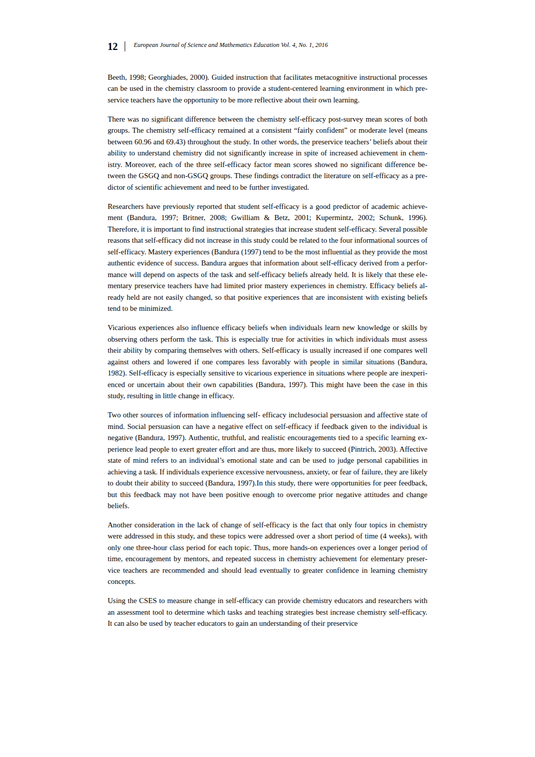12
European Journal of Science and Mathematics Education Vol. 4, No. 1, 2016
Beeth, 1998; Georghiades, 2000). Guided instruction that facilitates metacognitive instructional processes can be used in the chemistry classroom to provide a student-centered learning environment in which preservice teachers have the opportunity to be more reflective about their own learning.
There was no significant difference between the chemistry self-efficacy post-survey mean scores of both groups. The chemistry self-efficacy remained at a consistent “fairly confident” or moderate level (means between 60.96 and 69.43) throughout the study. In other words, the preservice teachers’ beliefs about their ability to understand chemistry did not significantly increase in spite of increased achievement in chemistry. Moreover, each of the three self-efficacy factor mean scores showed no significant difference between the GSGQ and non-GSGQ groups. These findings contradict the literature on self-efficacy as a predictor of scientific achievement and need to be further investigated.
Researchers have previously reported that student self-efficacy is a good predictor of academic achievement (Bandura, 1997; Britner, 2008; Gwilliam & Betz, 2001; Kupermintz, 2002; Schunk, 1996). Therefore, it is important to find instructional strategies that increase student self-efficacy. Several possible reasons that self-efficacy did not increase in this study could be related to the four informational sources of self-efficacy. Mastery experiences (Bandura (1997) tend to be the most influential as they provide the most authentic evidence of success. Bandura argues that information about self-efficacy derived from a performance will depend on aspects of the task and self-efficacy beliefs already held. It is likely that these elementary preservice teachers have had limited prior mastery experiences in chemistry. Efficacy beliefs already held are not easily changed, so that positive experiences that are inconsistent with existing beliefs tend to be minimized.
Vicarious experiences also influence efficacy beliefs when individuals learn new knowledge or skills by observing others perform the task. This is especially true for activities in which individuals must assess their ability by comparing themselves with others. Self-efficacy is usually increased if one compares well against others and lowered if one compares less favorably with people in similar situations (Bandura, 1982). Self-efficacy is especially sensitive to vicarious experience in situations where people are inexperienced or uncertain about their own capabilities (Bandura, 1997). This might have been the case in this study, resulting in little change in efficacy.
Two other sources of information influencing self- efficacy includesocial persuasion and affective state of mind. Social persuasion can have a negative effect on self-efficacy if feedback given to the individual is negative (Bandura, 1997). Authentic, truthful, and realistic encouragements tied to a specific learning experience lead people to exert greater effort and are thus, more likely to succeed (Pintrich, 2003). Affective state of mind refers to an individual’s emotional state and can be used to judge personal capabilities in achieving a task. If individuals experience excessive nervousness, anxiety, or fear of failure, they are likely to doubt their ability to succeed (Bandura, 1997).In this study, there were opportunities for peer feedback, but this feedback may not have been positive enough to overcome prior negative attitudes and change beliefs.
Another consideration in the lack of change of self-efficacy is the fact that only four topics in chemistry were addressed in this study, and these topics were addressed over a short period of time (4 weeks), with only one three-hour class period for each topic. Thus, more hands-on experiences over a longer period of time, encouragement by mentors, and repeated success in chemistry achievement for elementary preservice teachers are recommended and should lead eventually to greater confidence in learning chemistry concepts.
Using the CSES to measure change in self-efficacy can provide chemistry educators and researchers with an assessment tool to determine which tasks and teaching strategies best increase chemistry self-efficacy. It can also be used by teacher educators to gain an understanding of their preservice